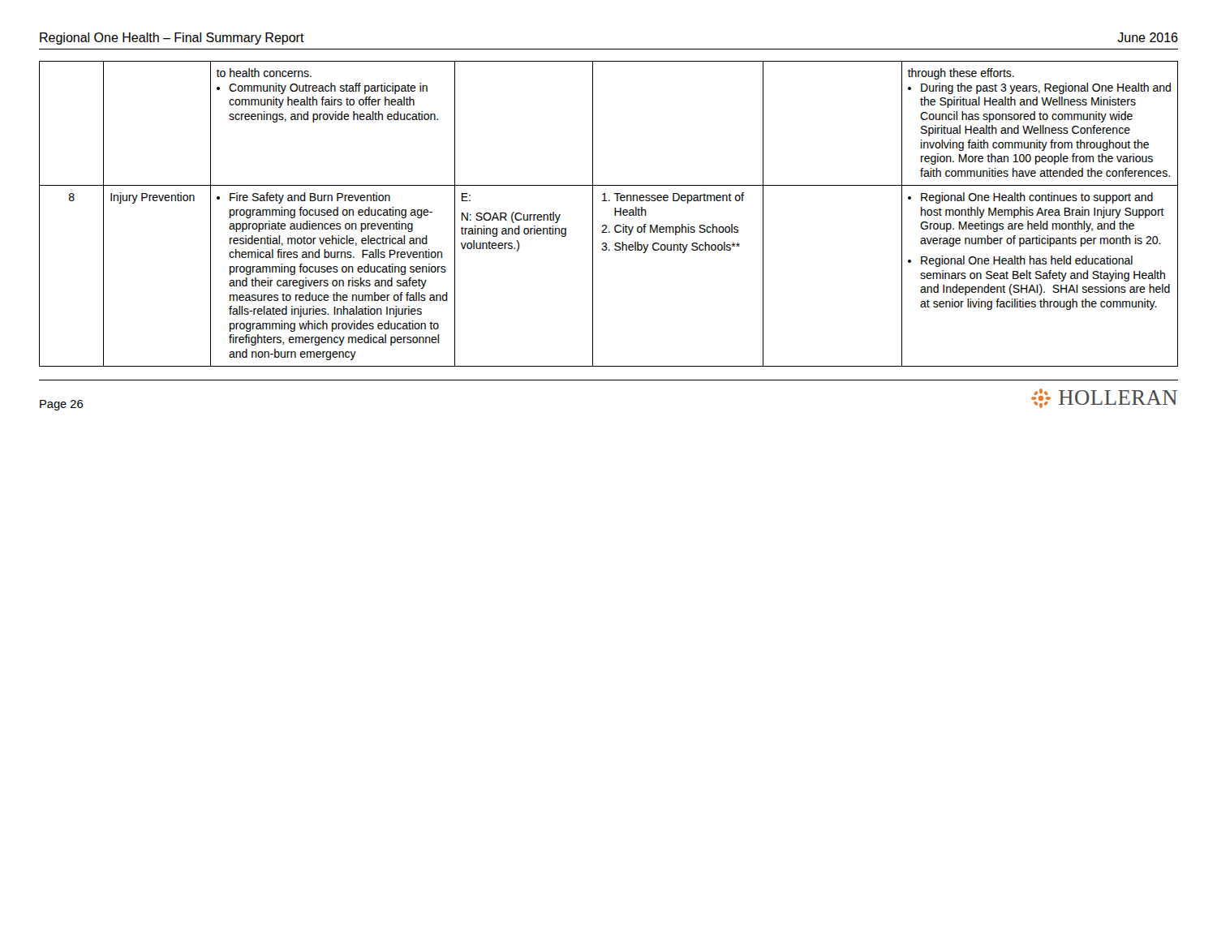Regional One Health – Final Summary Report
June 2016
| | | to health concerns. Community Outreach staff participate in community health fairs to offer health screenings, and provide health education. | | | | through these efforts. During the past 3 years, Regional One Health and the Spiritual Health and Wellness Ministers Council has sponsored to community wide Spiritual Health and Wellness Conference involving faith community from throughout the region. More than 100 people from the various faith communities have attended the conferences. |
| 8 | Injury Prevention | Fire Safety and Burn Prevention programming focused on educating age-appropriate audiences on preventing residential, motor vehicle, electrical and chemical fires and burns. Falls Prevention programming focuses on educating seniors and their caregivers on risks and safety measures to reduce the number of falls and falls-related injuries. Inhalation Injuries programming which provides education to firefighters, emergency medical personnel and non-burn emergency | E: N: SOAR (Currently training and orienting volunteers.) | Tennessee Department of Health City of Memphis Schools Shelby County Schools** | | Regional One Health continues to support and host monthly Memphis Area Brain Injury Support Group. Meetings are held monthly, and the average number of participants per month is 20. Regional One Health has held educational seminars on Seat Belt Safety and Staying Health and Independent (SHAI). SHAI sessions are held at senior living facilities through the community. |
Page 26
HOLLERAN